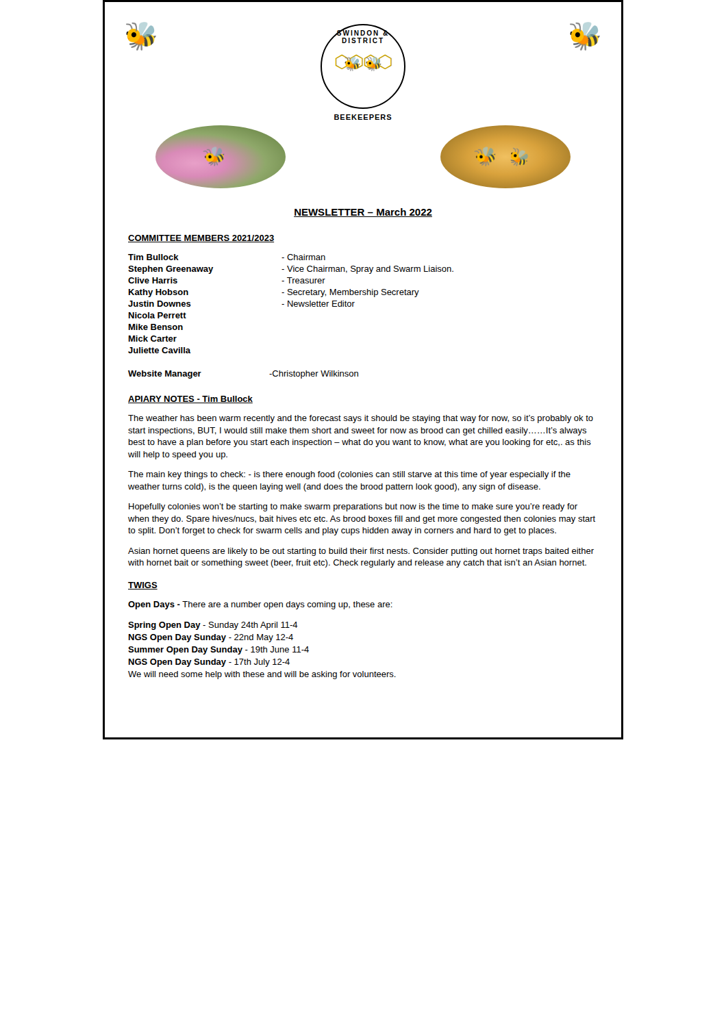🐝
🐝
SWINDON & DISTRICT
⬡⬡⬡⬡
🐝 🐝
BEEKEEPERS
🐝
🐝🐝
NEWSLETTER – March 2022
COMMITTEE MEMBERS 2021/2023
| Tim Bullock | - Chairman |
| Stephen Greenaway | - Vice Chairman, Spray and Swarm Liaison. |
| Clive Harris | - Treasurer |
| Kathy Hobson | - Secretary, Membership Secretary |
| Justin Downes | - Newsletter Editor |
| Nicola Perrett | |
| Mike Benson | |
| Mick Carter | |
| Juliette Cavilla | |
Website Manager-Christopher Wilkinson
APIARY NOTES - Tim Bullock
The weather has been warm recently and the forecast says it should be staying that way for now, so it’s probably ok to start inspections, BUT, I would still make them short and sweet for now as brood can get chilled easily……It’s always best to have a plan before you start each inspection – what do you want to know, what are you looking for etc,. as this will help to speed you up.
The main key things to check: - is there enough food (colonies can still starve at this time of year especially if the weather turns cold), is the queen laying well (and does the brood pattern look good), any sign of disease.
Hopefully colonies won’t be starting to make swarm preparations but now is the time to make sure you’re ready for when they do. Spare hives/nucs, bait hives etc etc. As brood boxes fill and get more congested then colonies may start to split. Don’t forget to check for swarm cells and play cups hidden away in corners and hard to get to places.
Asian hornet queens are likely to be out starting to build their first nests. Consider putting out hornet traps baited either with hornet bait or something sweet (beer, fruit etc). Check regularly and release any catch that isn’t an Asian hornet.
TWIGS
Open Days - There are a number open days coming up, these are:
Spring Open Day - Sunday 24th April 11-4
NGS Open Day Sunday - 22nd May 12-4
Summer Open Day Sunday - 19th June 11-4
NGS Open Day Sunday - 17th July 12-4
We will need some help with these and will be asking for volunteers.